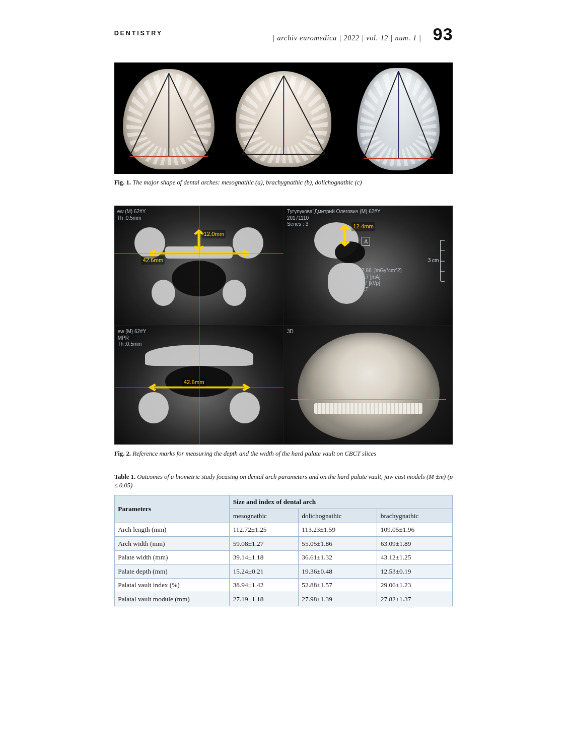Dentistry
| archiv euromedica | 2022 | vol. 12 | num. 1 |
93
a
b
c
Fig. 1. The major shape of dental arches: mesognathic (a), brachygnathic (b), dolichognathic (c)
12.0mm
42.6mm
ew (M) 62#Y Th :0.5mm
12.4mm
Тугулукова"Дмитрий Олегович (М) 62#Y 20171110 Series : 3
A
7.66 [mGy*cm^2] 9.7 [mA] 97 [kVp] CT
3 cm
42.6mm
ew (M) 62#Y MPR Th :0.5mm
3D
Fig. 2. Reference marks for measuring the depth and the width of the hard palate vault on CBCT slices
Table 1. Outcomes of a biometric study focusing on dental arch parameters and on the hard palate vault, jaw cast models (M ±m) (p ≤ 0.05)
| Parameters | Size and index of dental arch |
| --- | --- |
| mesognathic | dolichognathic | brachygnathic |
| Arch length (mm) | 112.72±1.25 | 113.23±1.59 | 109.05±1.96 |
| Arch width (mm) | 59.08±1.27 | 55.05±1.86 | 63.09±1.89 |
| Palate width (mm) | 39.14±1.18 | 36.61±1.32 | 43.12±1.25 |
| Palate depth (mm) | 15.24±0.21 | 19.36±0.48 | 12.53±0.19 |
| Palatal vault index (%) | 38.94±1.42 | 52.88±1.57 | 29.06±1.23 |
| Palatal vault module (mm) | 27.19±1.18 | 27.98±1.39 | 27.82±1.37 |